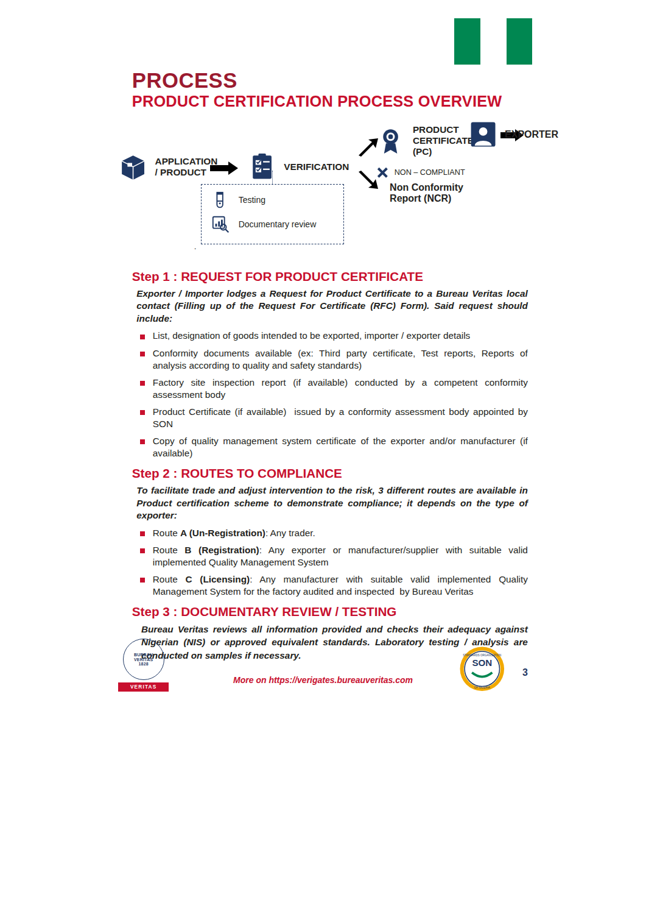PROCESS
PRODUCT CERTIFICATION PROCESS OVERVIEW
APPLICATION
/ PRODUCT
VERIFICATION
PRODUCT
CERTIFICATE
(PC)
EXPORTER
NON – COMPLIANT
Non Conformity
Report (NCR)
Testing
Documentary review
.
Step 1 : REQUEST FOR PRODUCT CERTIFICATE
Exporter / Importer lodges a Request for Product Certificate to a Bureau Veritas local contact (Filling up of the Request For Certificate (RFC) Form). Said request should include:
List, designation of goods intended to be exported, importer / exporter details
Conformity documents available (ex: Third party certificate, Test reports, Reports of analysis according to quality and safety standards)
Factory site inspection report (if available) conducted by a competent conformity assessment body
Product Certificate (if available) issued by a conformity assessment body appointed by SON
Copy of quality management system certificate of the exporter and/or manufacturer (if available)
Step 2 : ROUTES TO COMPLIANCE
To facilitate trade and adjust intervention to the risk, 3 different routes are available in Product certification scheme to demonstrate compliance; it depends on the type of exporter:
Route A (Un-Registration): Any trader.
Route B (Registration): Any exporter or manufacturer/supplier with suitable valid implemented Quality Management System
Route C (Licensing): Any manufacturer with suitable valid implemented Quality Management System for the factory audited and inspected by Bureau Veritas
Step 3 : DOCUMENTARY REVIEW / TESTING
Bureau Veritas reviews all information provided and checks their adequacy against Nigerian (NIS) or approved equivalent standards. Laboratory testing / analysis are conducted on samples if necessary.
BUREAU
VERITAS
1828
VERITAS
More on https://verigates.bureauveritas.com
SON STANDARDS ORGANISATION OF NIGERIA
3